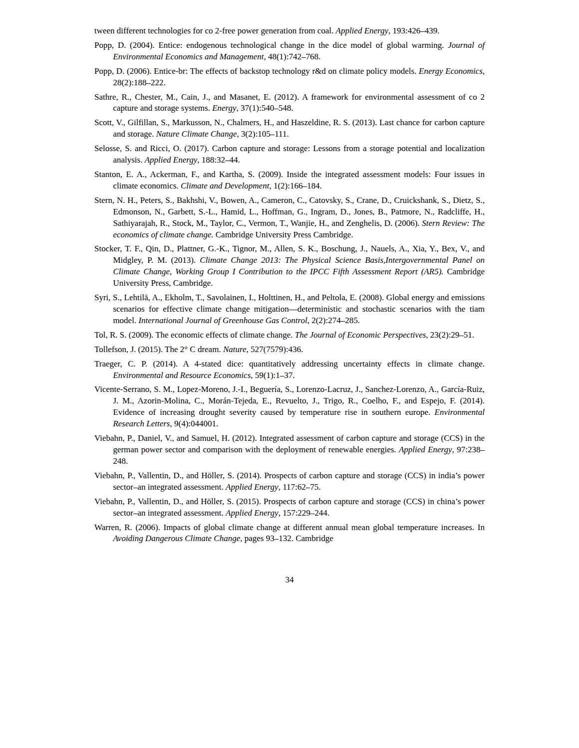tween different technologies for co 2-free power generation from coal. Applied Energy, 193:426–439.
Popp, D. (2004). Entice: endogenous technological change in the dice model of global warming. Journal of Environmental Economics and Management, 48(1):742–768.
Popp, D. (2006). Entice-br: The effects of backstop technology r&d on climate policy models. Energy Economics, 28(2):188–222.
Sathre, R., Chester, M., Cain, J., and Masanet, E. (2012). A framework for environmental assessment of co 2 capture and storage systems. Energy, 37(1):540–548.
Scott, V., Gilfillan, S., Markusson, N., Chalmers, H., and Haszeldine, R. S. (2013). Last chance for carbon capture and storage. Nature Climate Change, 3(2):105–111.
Selosse, S. and Ricci, O. (2017). Carbon capture and storage: Lessons from a storage potential and localization analysis. Applied Energy, 188:32–44.
Stanton, E. A., Ackerman, F., and Kartha, S. (2009). Inside the integrated assessment models: Four issues in climate economics. Climate and Development, 1(2):166–184.
Stern, N. H., Peters, S., Bakhshi, V., Bowen, A., Cameron, C., Catovsky, S., Crane, D., Cruickshank, S., Dietz, S., Edmonson, N., Garbett, S.-L., Hamid, L., Hoffman, G., Ingram, D., Jones, B., Patmore, N., Radcliffe, H., Sathiyarajah, R., Stock, M., Taylor, C., Vermon, T., Wanjie, H., and Zenghelis, D. (2006). Stern Review: The economics of climate change. Cambridge University Press Cambridge.
Stocker, T. F., Qin, D., Plattner, G.-K., Tignor, M., Allen, S. K., Boschung, J., Nauels, A., Xia, Y., Bex, V., and Midgley, P. M. (2013). Climate Change 2013: The Physical Science Basis,Intergovernmental Panel on Climate Change, Working Group I Contribution to the IPCC Fifth Assessment Report (AR5). Cambridge University Press, Cambridge.
Syri, S., Lehtilä, A., Ekholm, T., Savolainen, I., Holttinen, H., and Peltola, E. (2008). Global energy and emissions scenarios for effective climate change mitigation—deterministic and stochastic scenarios with the tiam model. International Journal of Greenhouse Gas Control, 2(2):274–285.
Tol, R. S. (2009). The economic effects of climate change. The Journal of Economic Perspectives, 23(2):29–51.
Tollefson, J. (2015). The 2° C dream. Nature, 527(7579):436.
Traeger, C. P. (2014). A 4-stated dice: quantitatively addressing uncertainty effects in climate change. Environmental and Resource Economics, 59(1):1–37.
Vicente-Serrano, S. M., Lopez-Moreno, J.-I., Beguería, S., Lorenzo-Lacruz, J., Sanchez-Lorenzo, A., García-Ruiz, J. M., Azorin-Molina, C., Morán-Tejeda, E., Revuelto, J., Trigo, R., Coelho, F., and Espejo, F. (2014). Evidence of increasing drought severity caused by temperature rise in southern europe. Environmental Research Letters, 9(4):044001.
Viebahn, P., Daniel, V., and Samuel, H. (2012). Integrated assessment of carbon capture and storage (CCS) in the german power sector and comparison with the deployment of renewable energies. Applied Energy, 97:238–248.
Viebahn, P., Vallentin, D., and Höller, S. (2014). Prospects of carbon capture and storage (CCS) in india’s power sector–an integrated assessment. Applied Energy, 117:62–75.
Viebahn, P., Vallentin, D., and Höller, S. (2015). Prospects of carbon capture and storage (CCS) in china’s power sector–an integrated assessment. Applied Energy, 157:229–244.
Warren, R. (2006). Impacts of global climate change at different annual mean global temperature increases. In Avoiding Dangerous Climate Change, pages 93–132. Cambridge
34